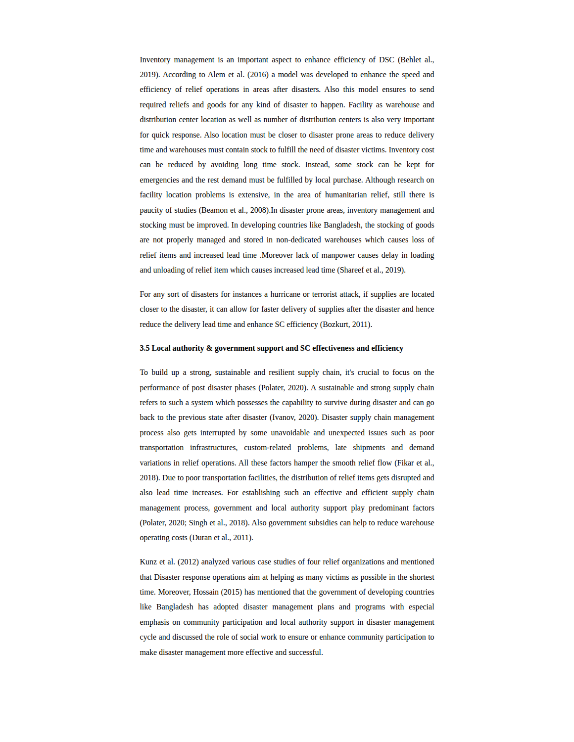Inventory management is an important aspect to enhance efficiency of DSC (Behlet al., 2019). According to Alem et al. (2016) a model was developed to enhance the speed and efficiency of relief operations in areas after disasters. Also this model ensures to send required reliefs and goods for any kind of disaster to happen. Facility as warehouse and distribution center location as well as number of distribution centers is also very important for quick response. Also location must be closer to disaster prone areas to reduce delivery time and warehouses must contain stock to fulfill the need of disaster victims. Inventory cost can be reduced by avoiding long time stock. Instead, some stock can be kept for emergencies and the rest demand must be fulfilled by local purchase. Although research on facility location problems is extensive, in the area of humanitarian relief, still there is paucity of studies (Beamon et al., 2008).In disaster prone areas, inventory management and stocking must be improved. In developing countries like Bangladesh, the stocking of goods are not properly managed and stored in non-dedicated warehouses which causes loss of relief items and increased lead time .Moreover lack of manpower causes delay in loading and unloading of relief item which causes increased lead time (Shareef et al., 2019).
For any sort of disasters for instances a hurricane or terrorist attack, if supplies are located closer to the disaster, it can allow for faster delivery of supplies after the disaster and hence reduce the delivery lead time and enhance SC efficiency (Bozkurt, 2011).
3.5 Local authority & government support and SC effectiveness and efficiency
To build up a strong, sustainable and resilient supply chain, it's crucial to focus on the performance of post disaster phases (Polater, 2020). A sustainable and strong supply chain refers to such a system which possesses the capability to survive during disaster and can go back to the previous state after disaster (Ivanov, 2020). Disaster supply chain management process also gets interrupted by some unavoidable and unexpected issues such as poor transportation infrastructures, custom-related problems, late shipments and demand variations in relief operations. All these factors hamper the smooth relief flow (Fikar et al., 2018). Due to poor transportation facilities, the distribution of relief items gets disrupted and also lead time increases. For establishing such an effective and efficient supply chain management process, government and local authority support play predominant factors (Polater, 2020; Singh et al., 2018). Also government subsidies can help to reduce warehouse operating costs (Duran et al., 2011).
Kunz et al. (2012) analyzed various case studies of four relief organizations and mentioned that Disaster response operations aim at helping as many victims as possible in the shortest time. Moreover, Hossain (2015) has mentioned that the government of developing countries like Bangladesh has adopted disaster management plans and programs with especial emphasis on community participation and local authority support in disaster management cycle and discussed the role of social work to ensure or enhance community participation to make disaster management more effective and successful.